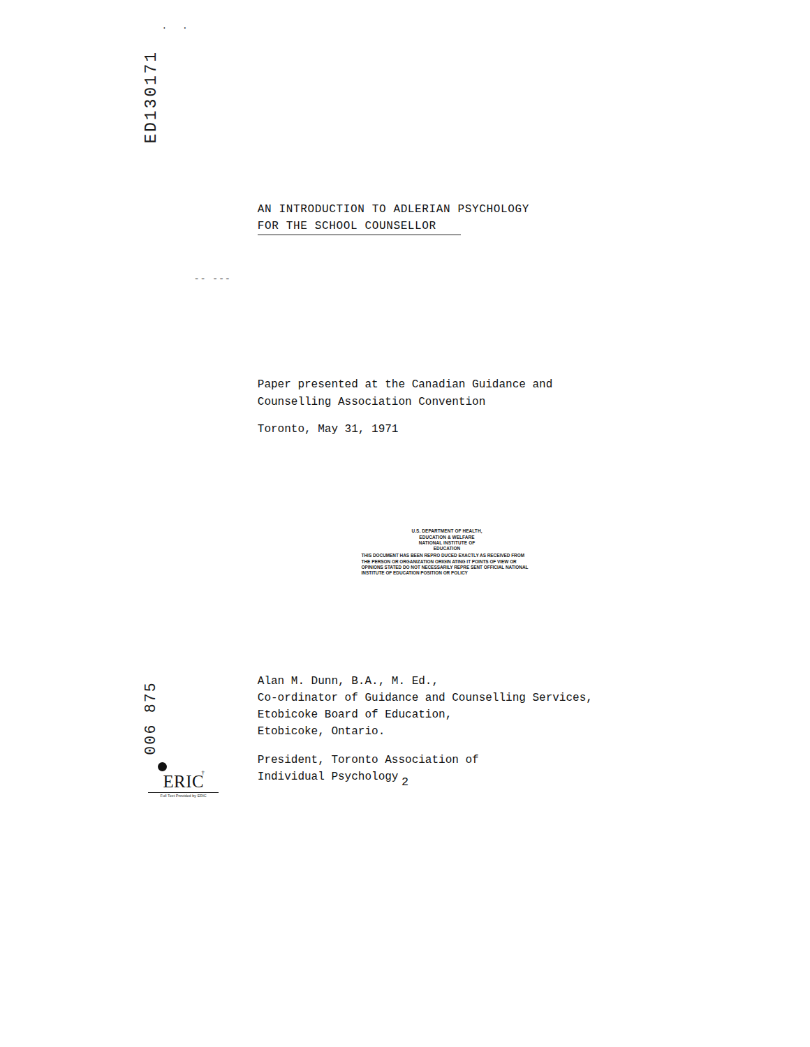. .
ED130171
006 875
AN INTRODUCTION TO ADLERIAN PSYCHOLOGY
FOR THE SCHOOL COUNSELLOR
-- ---
Paper presented at the Canadian Guidance and
Counselling Association Convention
Toronto, May 31, 1971
U.S. DEPARTMENT OF HEALTH,
EDUCATION & WELFARE
NATIONAL INSTITUTE OF
EDUCATION
THIS DOCUMENT HAS BEEN REPRO DUCED EXACTLY AS RECEIVED FROM THE PERSON OR ORGANIZATION ORIGIN ATING IT POINTS OF VIEW OR OPINIONS STATED DO NOT NECESSARILY REPRE SENT OFFICIAL NATIONAL INSTITUTE OF EDUCATION POSITION OR POLICY
Alan M. Dunn, B.A., M. Ed.,
Co-ordinator of Guidance and Counselling Services,
Etobicoke Board of Education,
Etobicoke, Ontario.
President, Toronto Association of
Individual Psychology
2
ERIC†
Full Text Provided by ERIC